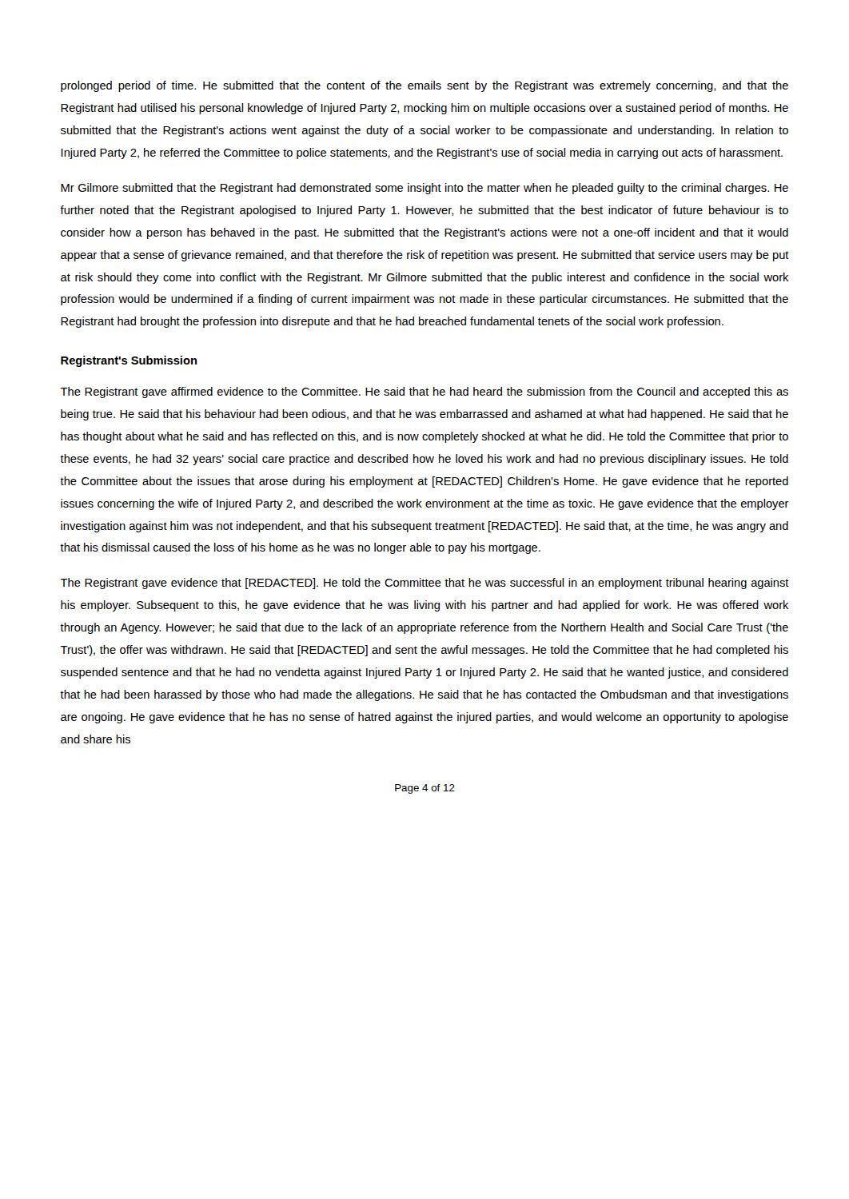prolonged period of time. He submitted that the content of the emails sent by the Registrant was extremely concerning, and that the Registrant had utilised his personal knowledge of Injured Party 2, mocking him on multiple occasions over a sustained period of months. He submitted that the Registrant's actions went against the duty of a social worker to be compassionate and understanding. In relation to Injured Party 2, he referred the Committee to police statements, and the Registrant's use of social media in carrying out acts of harassment.
Mr Gilmore submitted that the Registrant had demonstrated some insight into the matter when he pleaded guilty to the criminal charges. He further noted that the Registrant apologised to Injured Party 1. However, he submitted that the best indicator of future behaviour is to consider how a person has behaved in the past. He submitted that the Registrant's actions were not a one-off incident and that it would appear that a sense of grievance remained, and that therefore the risk of repetition was present. He submitted that service users may be put at risk should they come into conflict with the Registrant. Mr Gilmore submitted that the public interest and confidence in the social work profession would be undermined if a finding of current impairment was not made in these particular circumstances. He submitted that the Registrant had brought the profession into disrepute and that he had breached fundamental tenets of the social work profession.
Registrant's Submission
The Registrant gave affirmed evidence to the Committee. He said that he had heard the submission from the Council and accepted this as being true. He said that his behaviour had been odious, and that he was embarrassed and ashamed at what had happened. He said that he has thought about what he said and has reflected on this, and is now completely shocked at what he did. He told the Committee that prior to these events, he had 32 years' social care practice and described how he loved his work and had no previous disciplinary issues. He told the Committee about the issues that arose during his employment at [REDACTED] Children's Home. He gave evidence that he reported issues concerning the wife of Injured Party 2, and described the work environment at the time as toxic. He gave evidence that the employer investigation against him was not independent, and that his subsequent treatment [REDACTED]. He said that, at the time, he was angry and that his dismissal caused the loss of his home as he was no longer able to pay his mortgage.
The Registrant gave evidence that [REDACTED]. He told the Committee that he was successful in an employment tribunal hearing against his employer. Subsequent to this, he gave evidence that he was living with his partner and had applied for work. He was offered work through an Agency. However; he said that due to the lack of an appropriate reference from the Northern Health and Social Care Trust ('the Trust'), the offer was withdrawn. He said that [REDACTED] and sent the awful messages. He told the Committee that he had completed his suspended sentence and that he had no vendetta against Injured Party 1 or Injured Party 2. He said that he wanted justice, and considered that he had been harassed by those who had made the allegations. He said that he has contacted the Ombudsman and that investigations are ongoing. He gave evidence that he has no sense of hatred against the injured parties, and would welcome an opportunity to apologise and share his
Page 4 of 12